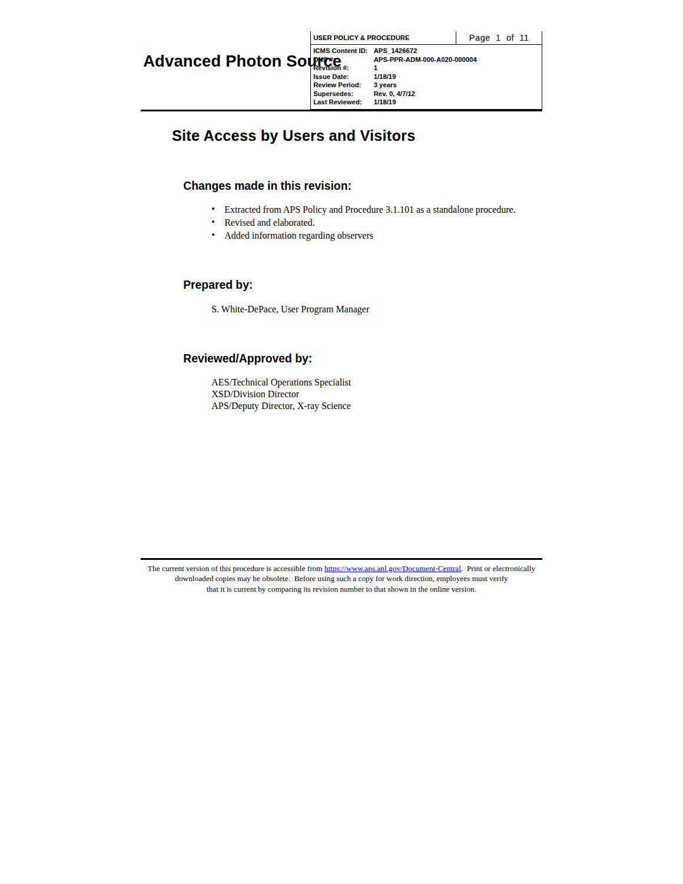Advanced Photon Source
USER POLICY & PROCEDURE
Page 1 of 11
| ICMS Content ID: | APS_1426672 |
| DNS #: | APS-PPR-ADM-000-A020-000004 |
| Revision #: | 1 |
| Issue Date: | 1/18/19 |
| Review Period: | 3 years |
| Supersedes: | Rev. 0, 4/7/12 |
| Last Reviewed: | 1/18/19 |
Site Access by Users and Visitors
Changes made in this revision:
Extracted from APS Policy and Procedure 3.1.101 as a standalone procedure.
Revised and elaborated.
Added information regarding observers
Prepared by:
S. White-DePace, User Program Manager
Reviewed/Approved by:
AES/Technical Operations Specialist
XSD/Division Director
APS/Deputy Director, X-ray Science
The current version of this procedure is accessible from https://www.aps.anl.gov/Document-Central. Print or electronically
downloaded copies may be obsolete. Before using such a copy for work direction, employees must verify
that it is current by comparing its revision number to that shown in the online version.